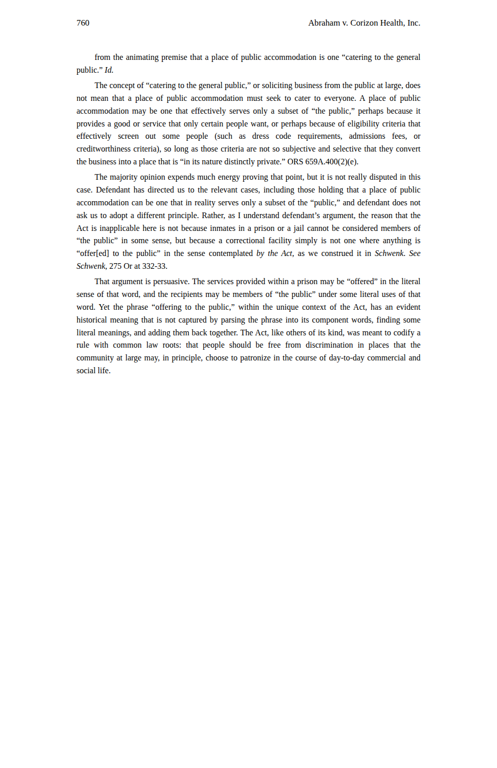760 Abraham v. Corizon Health, Inc.
from the animating premise that a place of public accommodation is one “catering to the general public.” Id.
The concept of “catering to the general public,” or soliciting business from the public at large, does not mean that a place of public accommodation must seek to cater to everyone. A place of public accommodation may be one that effectively serves only a subset of “the public,” perhaps because it provides a good or service that only certain people want, or perhaps because of eligibility criteria that effectively screen out some people (such as dress code requirements, admissions fees, or creditworthiness criteria), so long as those criteria are not so subjective and selective that they convert the business into a place that is “in its nature distinctly private.” ORS 659A.400(2)(e).
The majority opinion expends much energy proving that point, but it is not really disputed in this case. Defendant has directed us to the relevant cases, including those holding that a place of public accommodation can be one that in reality serves only a subset of the “public,” and defendant does not ask us to adopt a different principle. Rather, as I understand defendant’s argument, the reason that the Act is inapplicable here is not because inmates in a prison or a jail cannot be considered members of “the public” in some sense, but because a correctional facility simply is not one where anything is “offer[ed] to the public” in the sense contemplated by the Act, as we construed it in Schwenk. See Schwenk, 275 Or at 332-33.
That argument is persuasive. The services provided within a prison may be “offered” in the literal sense of that word, and the recipients may be members of “the public” under some literal uses of that word. Yet the phrase “offering to the public,” within the unique context of the Act, has an evident historical meaning that is not captured by parsing the phrase into its component words, finding some literal meanings, and adding them back together. The Act, like others of its kind, was meant to codify a rule with common law roots: that people should be free from discrimination in places that the community at large may, in principle, choose to patronize in the course of day-to-day commercial and social life.